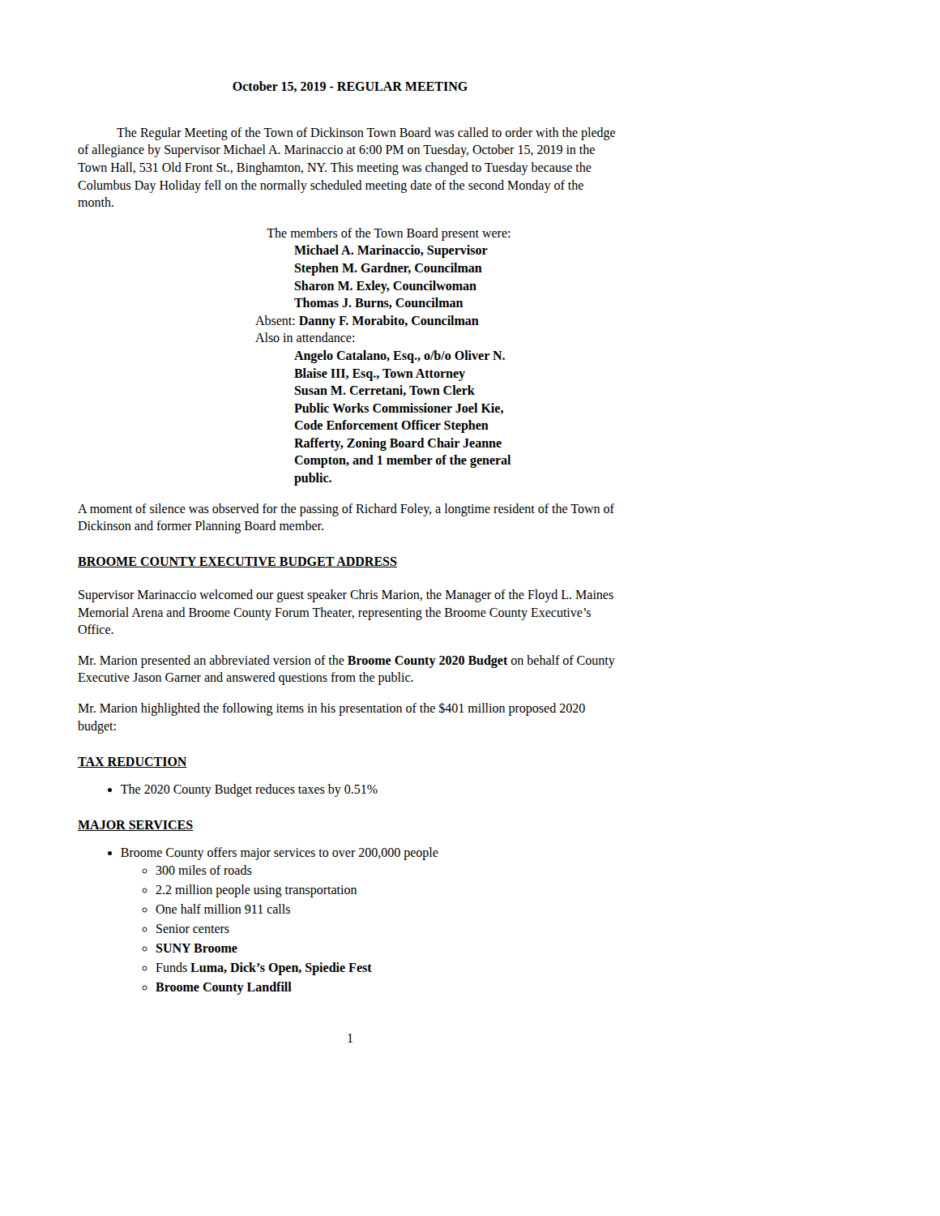October 15, 2019 - REGULAR MEETING
The Regular Meeting of the Town of Dickinson Town Board was called to order with the pledge of allegiance by Supervisor Michael A. Marinaccio at 6:00 PM on Tuesday, October 15, 2019 in the Town Hall, 531 Old Front St., Binghamton, NY. This meeting was changed to Tuesday because the Columbus Day Holiday fell on the normally scheduled meeting date of the second Monday of the month.
The members of the Town Board present were:
Michael A. Marinaccio, Supervisor
Stephen M. Gardner, Councilman
Sharon M. Exley, Councilwoman
Thomas J. Burns, Councilman
Absent: Danny F. Morabito, Councilman
Also in attendance:
Angelo Catalano, Esq., o/b/o Oliver N. Blaise III, Esq., Town Attorney
Susan M. Cerretani, Town Clerk
Public Works Commissioner Joel Kie, Code Enforcement Officer Stephen Rafferty, Zoning Board Chair Jeanne Compton, and 1 member of the general public.
A moment of silence was observed for the passing of Richard Foley, a longtime resident of the Town of Dickinson and former Planning Board member.
BROOME COUNTY EXECUTIVE BUDGET ADDRESS
Supervisor Marinaccio welcomed our guest speaker Chris Marion, the Manager of the Floyd L. Maines Memorial Arena and Broome County Forum Theater, representing the Broome County Executive’s Office.
Mr. Marion presented an abbreviated version of the Broome County 2020 Budget on behalf of County Executive Jason Garner and answered questions from the public.
Mr. Marion highlighted the following items in his presentation of the $401 million proposed 2020 budget:
TAX REDUCTION
The 2020 County Budget reduces taxes by 0.51%
MAJOR SERVICES
Broome County offers major services to over 200,000 people
300 miles of roads
2.2 million people using transportation
One half million 911 calls
Senior centers
SUNY Broome
Funds Luma, Dick’s Open, Spiedie Fest
Broome County Landfill
1